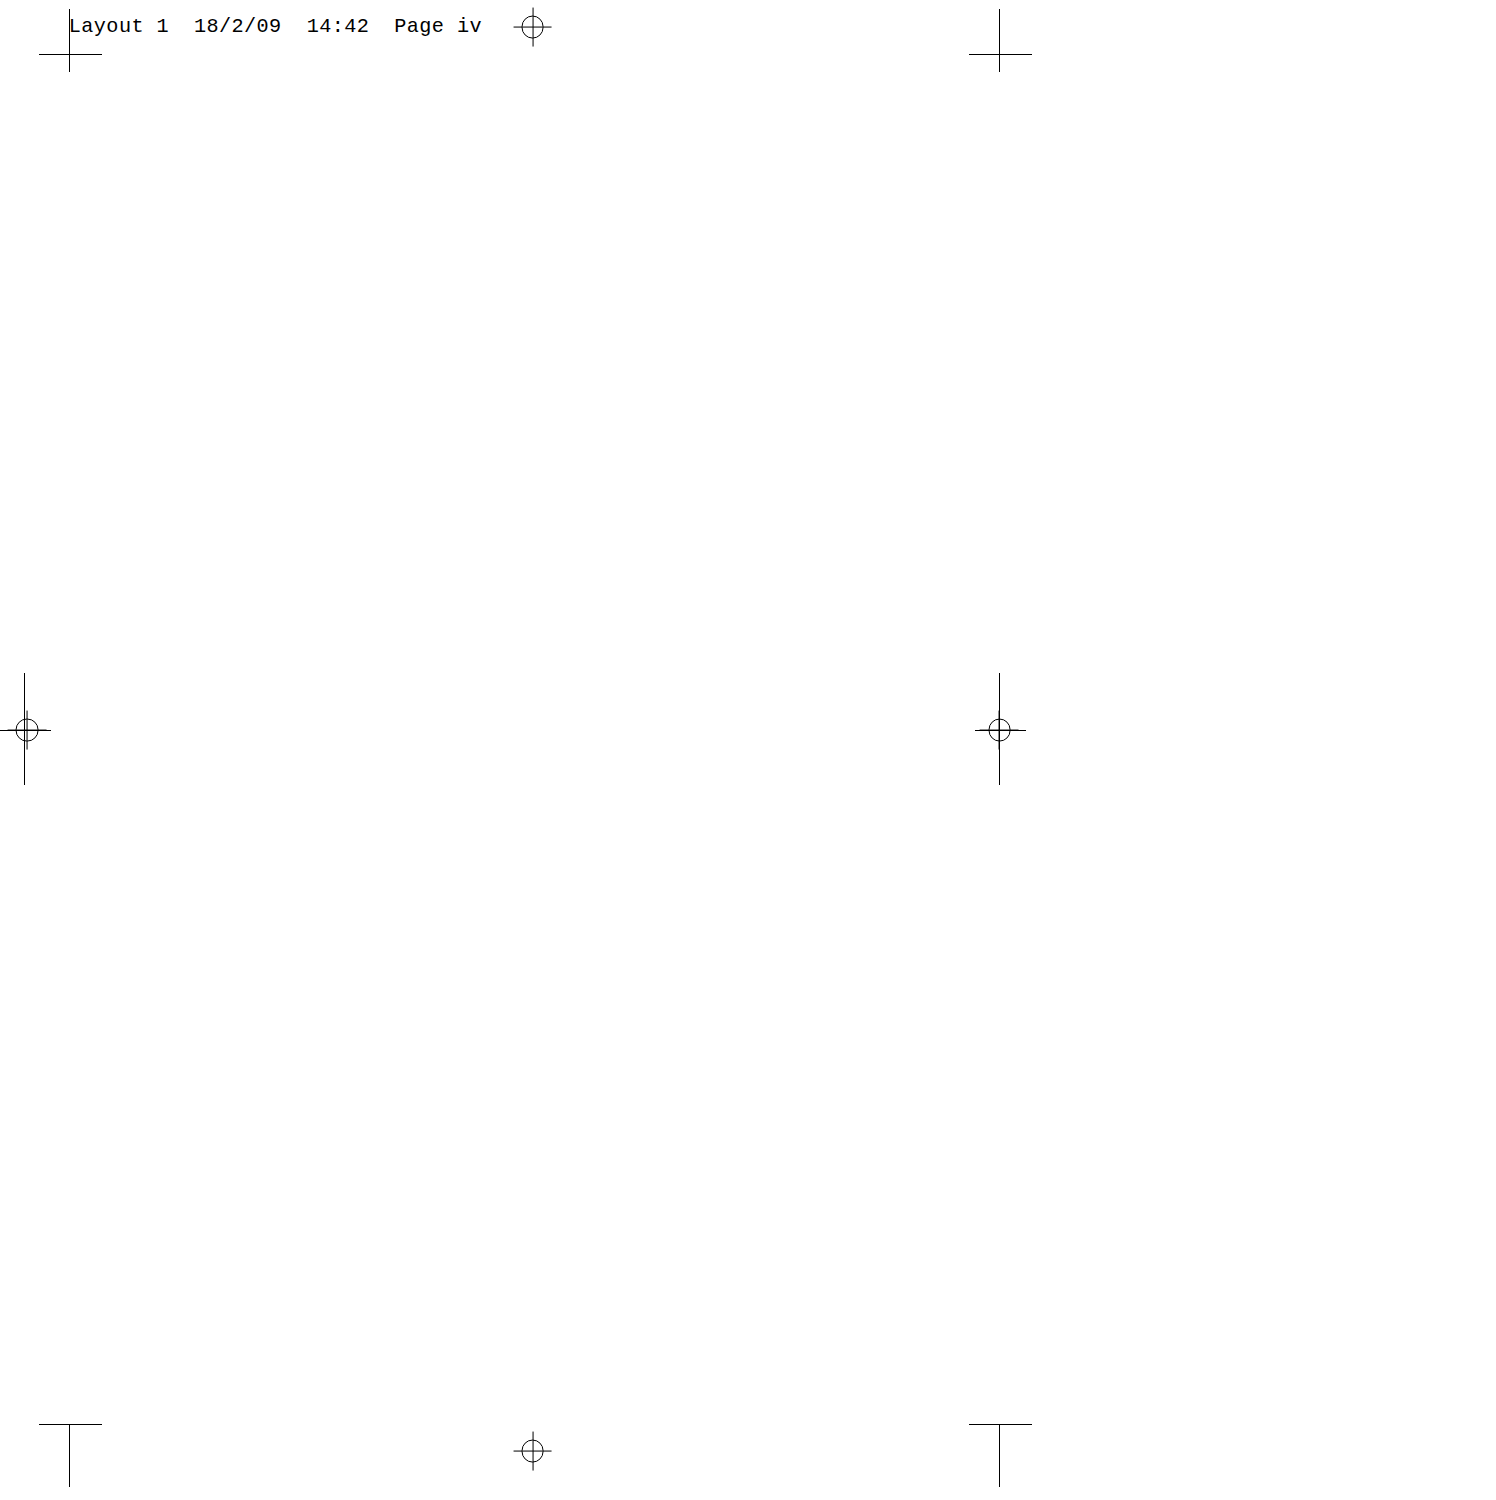Layout 1 18/2/09 14:42 Page iv